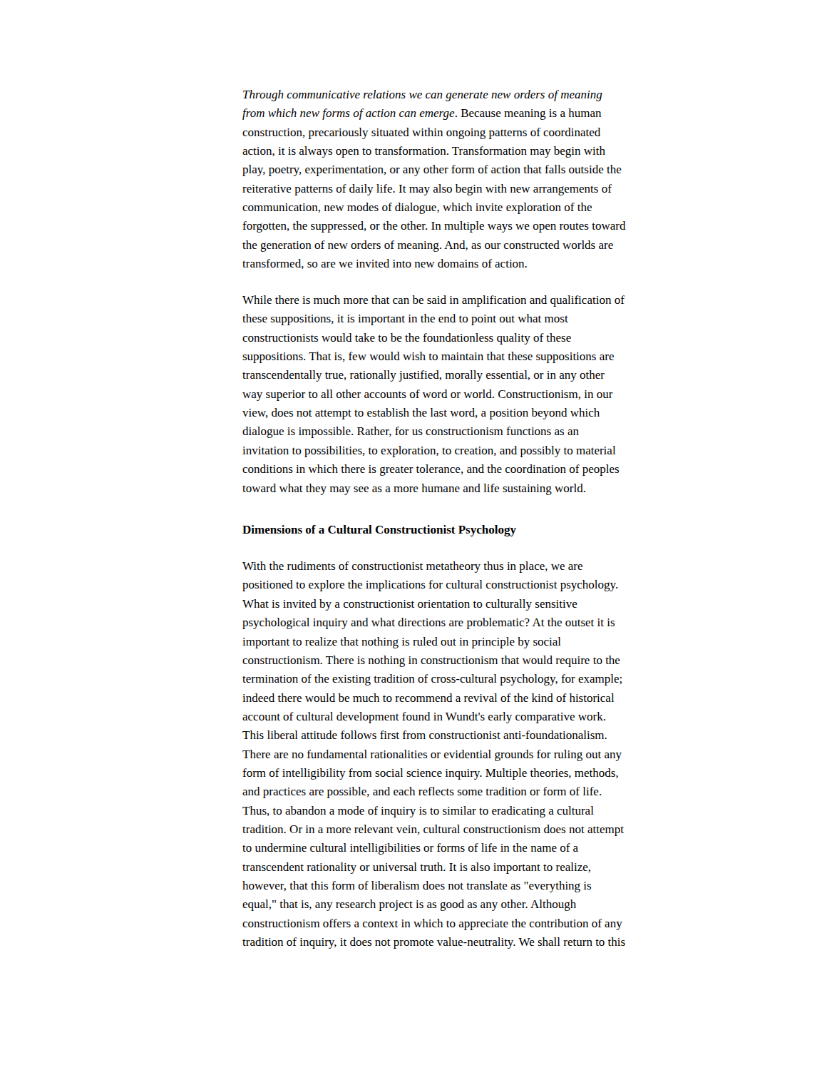Through communicative relations we can generate new orders of meaning from which new forms of action can emerge. Because meaning is a human construction, precariously situated within ongoing patterns of coordinated action, it is always open to transformation. Transformation may begin with play, poetry, experimentation, or any other form of action that falls outside the reiterative patterns of daily life. It may also begin with new arrangements of communication, new modes of dialogue, which invite exploration of the forgotten, the suppressed, or the other. In multiple ways we open routes toward the generation of new orders of meaning. And, as our constructed worlds are transformed, so are we invited into new domains of action.
While there is much more that can be said in amplification and qualification of these suppositions, it is important in the end to point out what most constructionists would take to be the foundationless quality of these suppositions. That is, few would wish to maintain that these suppositions are transcendentally true, rationally justified, morally essential, or in any other way superior to all other accounts of word or world. Constructionism, in our view, does not attempt to establish the last word, a position beyond which dialogue is impossible. Rather, for us constructionism functions as an invitation to possibilities, to exploration, to creation, and possibly to material conditions in which there is greater tolerance, and the coordination of peoples toward what they may see as a more humane and life sustaining world.
Dimensions of a Cultural Constructionist Psychology
With the rudiments of constructionist metatheory thus in place, we are positioned to explore the implications for cultural constructionist psychology. What is invited by a constructionist orientation to culturally sensitive psychological inquiry and what directions are problematic? At the outset it is important to realize that nothing is ruled out in principle by social constructionism. There is nothing in constructionism that would require to the termination of the existing tradition of cross-cultural psychology, for example; indeed there would be much to recommend a revival of the kind of historical account of cultural development found in Wundt's early comparative work. This liberal attitude follows first from constructionist anti-foundationalism. There are no fundamental rationalities or evidential grounds for ruling out any form of intelligibility from social science inquiry. Multiple theories, methods, and practices are possible, and each reflects some tradition or form of life. Thus, to abandon a mode of inquiry is to similar to eradicating a cultural tradition. Or in a more relevant vein, cultural constructionism does not attempt to undermine cultural intelligibilities or forms of life in the name of a transcendent rationality or universal truth. It is also important to realize, however, that this form of liberalism does not translate as "everything is equal," that is, any research project is as good as any other. Although constructionism offers a context in which to appreciate the contribution of any tradition of inquiry, it does not promote value-neutrality. We shall return to this